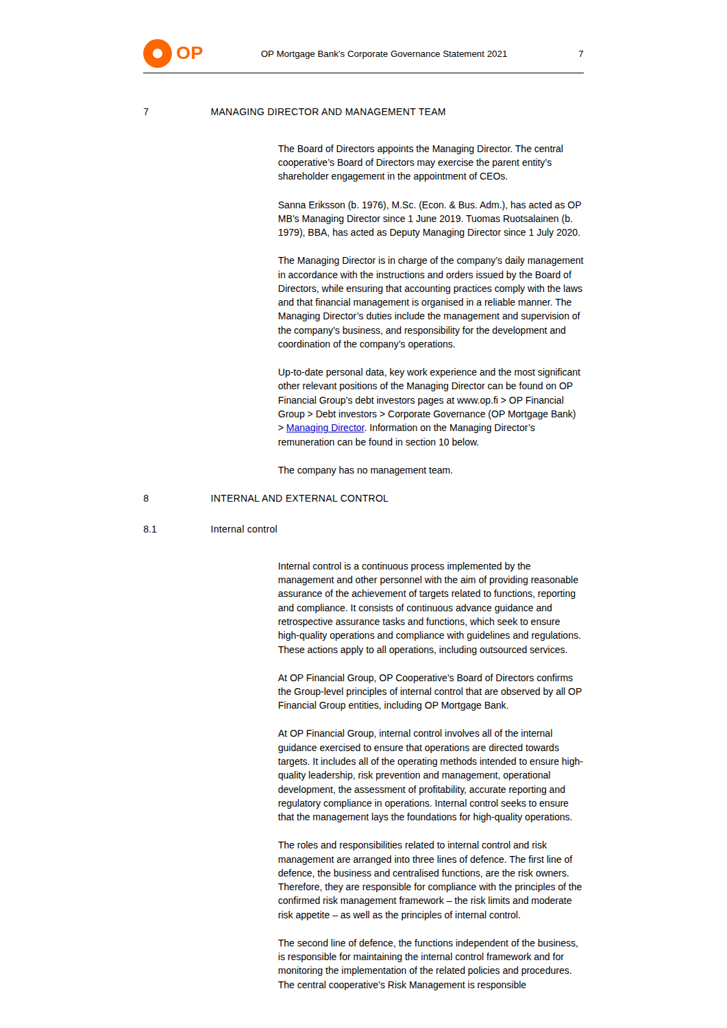OP
OP Mortgage Bank’s Corporate Governance Statement 2021
7
7
MANAGING DIRECTOR AND MANAGEMENT TEAM
The Board of Directors appoints the Managing Director. The central cooperative’s Board of Directors may exercise the parent entity’s shareholder engagement in the appointment of CEOs.
Sanna Eriksson (b. 1976), M.Sc. (Econ. & Bus. Adm.), has acted as OP MB’s Managing Director since 1 June 2019. Tuomas Ruotsalainen (b. 1979), BBA, has acted as Deputy Managing Director since 1 July 2020.
The Managing Director is in charge of the company’s daily management in accordance with the instructions and orders issued by the Board of Directors, while ensuring that accounting practices comply with the laws and that financial management is organised in a reliable manner. The Managing Director’s duties include the management and supervision of the company’s business, and responsibility for the development and coordination of the company’s operations.
Up-to-date personal data, key work experience and the most significant other relevant positions of the Managing Director can be found on OP Financial Group’s debt investors pages at www.op.fi > OP Financial Group > Debt investors > Corporate Governance (OP Mortgage Bank) > Managing Director. Information on the Managing Director’s remuneration can be found in section 10 below.
The company has no management team.
8
INTERNAL AND EXTERNAL CONTROL
8.1
Internal control
Internal control is a continuous process implemented by the management and other personnel with the aim of providing reasonable assurance of the achievement of targets related to functions, reporting and compliance. It consists of continuous advance guidance and retrospective assurance tasks and functions, which seek to ensure high-quality operations and compliance with guidelines and regulations. These actions apply to all operations, including outsourced services.
At OP Financial Group, OP Cooperative’s Board of Directors confirms the Group-level principles of internal control that are observed by all OP Financial Group entities, including OP Mortgage Bank.
At OP Financial Group, internal control involves all of the internal guidance exercised to ensure that operations are directed towards targets. It includes all of the operating methods intended to ensure high-quality leadership, risk prevention and management, operational development, the assessment of profitability, accurate reporting and regulatory compliance in operations. Internal control seeks to ensure that the management lays the foundations for high-quality operations.
The roles and responsibilities related to internal control and risk management are arranged into three lines of defence. The first line of defence, the business and centralised functions, are the risk owners. Therefore, they are responsible for compliance with the principles of the confirmed risk management framework – the risk limits and moderate risk appetite – as well as the principles of internal control.
The second line of defence, the functions independent of the business, is responsible for maintaining the internal control framework and for monitoring the implementation of the related policies and procedures. The central cooperative’s Risk Management is responsible